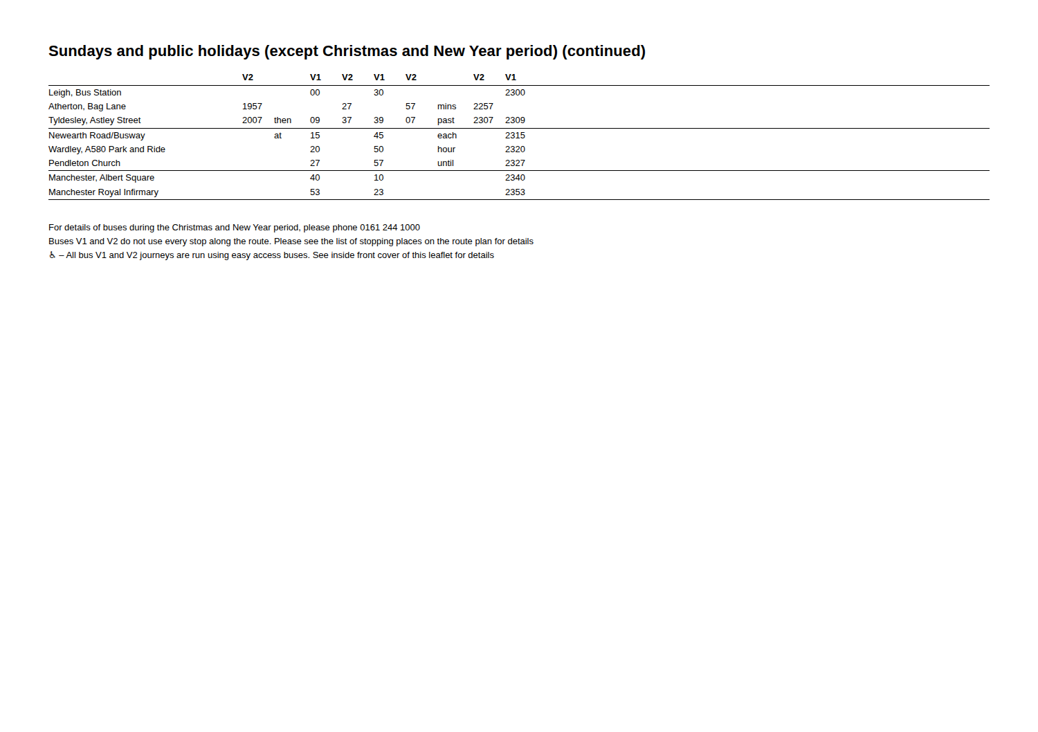Sundays and public holidays (except Christmas and New Year period) (continued)
| | V2 | | V1 | V2 | V1 | V2 | | V2 | V1 | |
| --- | --- | --- | --- | --- | --- | --- | --- | --- | --- | --- |
| Leigh, Bus Station | | | 00 | | 30 | | | | 2300 | |
| Atherton, Bag Lane | 1957 | | | 27 | | 57 | mins | 2257 | | |
| Tyldesley, Astley Street | 2007 | then | 09 | 37 | 39 | 07 | past | 2307 | 2309 | |
| Newearth Road/Busway | | at | 15 | | 45 | | each | | 2315 | |
| Wardley, A580 Park and Ride | | | 20 | | 50 | | hour | | 2320 | |
| Pendleton Church | | | 27 | | 57 | | until | | 2327 | |
| Manchester, Albert Square | | | 40 | | 10 | | | | 2340 | |
| Manchester Royal Infirmary | | | 53 | | 23 | | | | 2353 | |
For details of buses during the Christmas and New Year period, please phone 0161 244 1000
Buses V1 and V2 do not use every stop along the route. Please see the list of stopping places on the route plan for details
♿ – All bus V1 and V2 journeys are run using easy access buses. See inside front cover of this leaflet for details